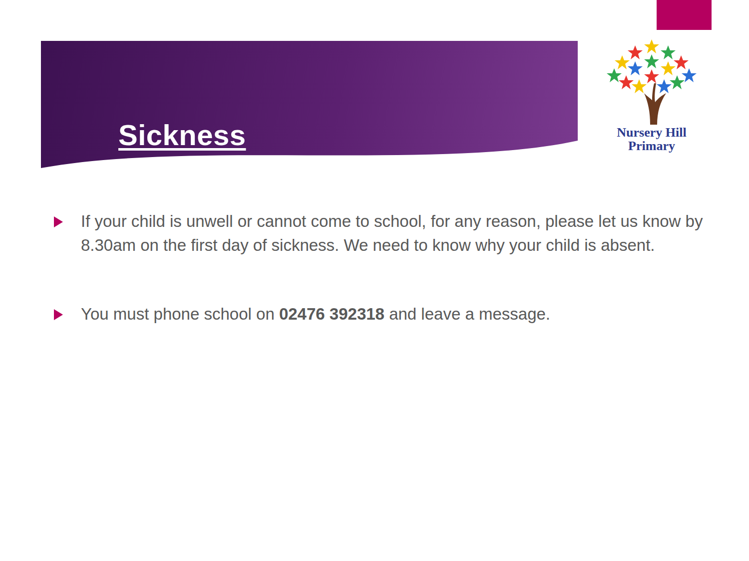Sickness
Nursery Hill
Primary
If your child is unwell or cannot come to school, for any reason, please let us know by 8.30am on the first day of sickness. We need to know why your child is absent.
You must phone school on 02476 392318 and leave a message.